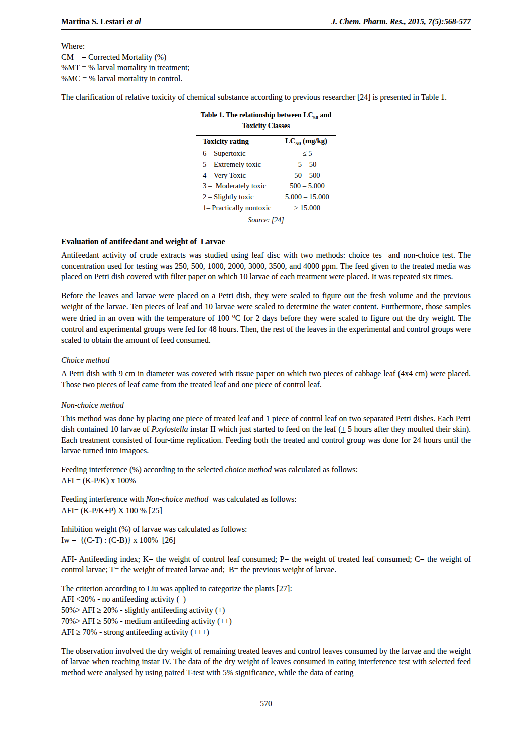Martina S. Lestari et al J. Chem. Pharm. Res., 2015, 7(5):568-577
Where:
CM = Corrected Mortality (%)
%MT = % larval mortality in treatment;
%MC = % larval mortality in control.
The clarification of relative toxicity of chemical substance according to previous researcher [24] is presented in Table 1.
Table 1. The relationship between LC 50 and Toxicity Classes
| Toxicity rating | LC 50 (mg/kg) |
| --- | --- |
| 6 – Supertoxic | ≤ 5 |
| 5 – Extremely toxic | 5 – 50 |
| 4 – Very Toxic | 50 – 500 |
| 3 – Moderately toxic | 500 – 5.000 |
| 2 – Slightly toxic | 5.000 – 15.000 |
| 1– Practically nontoxic | > 15.000 |
Source: [24]
Evaluation of antifeedant and weight of Larvae
Antifeedant activity of crude extracts was studied using leaf disc with two methods: choice tes and non-choice test. The concentration used for testing was 250, 500, 1000, 2000, 3000, 3500, and 4000 ppm. The feed given to the treated media was placed on Petri dish covered with filter paper on which 10 larvae of each treatment were placed. It was repeated six times.
Before the leaves and larvae were placed on a Petri dish, they were scaled to figure out the fresh volume and the previous weight of the larvae. Ten pieces of leaf and 10 larvae were scaled to determine the water content. Furthermore, those samples were dried in an oven with the temperature of 100 oC for 2 days before they were scaled to figure out the dry weight. The control and experimental groups were fed for 48 hours. Then, the rest of the leaves in the experimental and control groups were scaled to obtain the amount of feed consumed.
Choice method
A Petri dish with 9 cm in diameter was covered with tissue paper on which two pieces of cabbage leaf (4x4 cm) were placed. Those two pieces of leaf came from the treated leaf and one piece of control leaf.
Non-choice method
This method was done by placing one piece of treated leaf and 1 piece of control leaf on two separated Petri dishes. Each Petri dish contained 10 larvae of P.xylostella instar II which just started to feed on the leaf (+ 5 hours after they moulted their skin). Each treatment consisted of four-time replication. Feeding both the treated and control group was done for 24 hours until the larvae turned into imagoes.
Feeding interference (%) according to the selected choice method was calculated as follows:
AFI = (K-P/K) x 100%
Feeding interference with Non-choice method was calculated as follows:
AFI= (K-P/K+P) X 100 % [25]
Inhibition weight (%) of larvae was calculated as follows:
Iw = {(C-T) : (C-B)} x 100% [26]
AFI- Antifeeding index; K= the weight of control leaf consumed; P= the weight of treated leaf consumed; C= the weight of control larvae; T= the weight of treated larvae and; B= the previous weight of larvae.
The criterion according to Liu was applied to categorize the plants [27]:
AFI <20% - no antifeeding activity (–)
50%> AFI ≥ 20% - slightly antifeeding activity (+)
70%> AFI ≥ 50% - medium antifeeding activity (++)
AFI ≥ 70% - strong antifeeding activity (+++)
The observation involved the dry weight of remaining treated leaves and control leaves consumed by the larvae and the weight of larvae when reaching instar IV. The data of the dry weight of leaves consumed in eating interference test with selected feed method were analysed by using paired T-test with 5% significance, while the data of eating
570